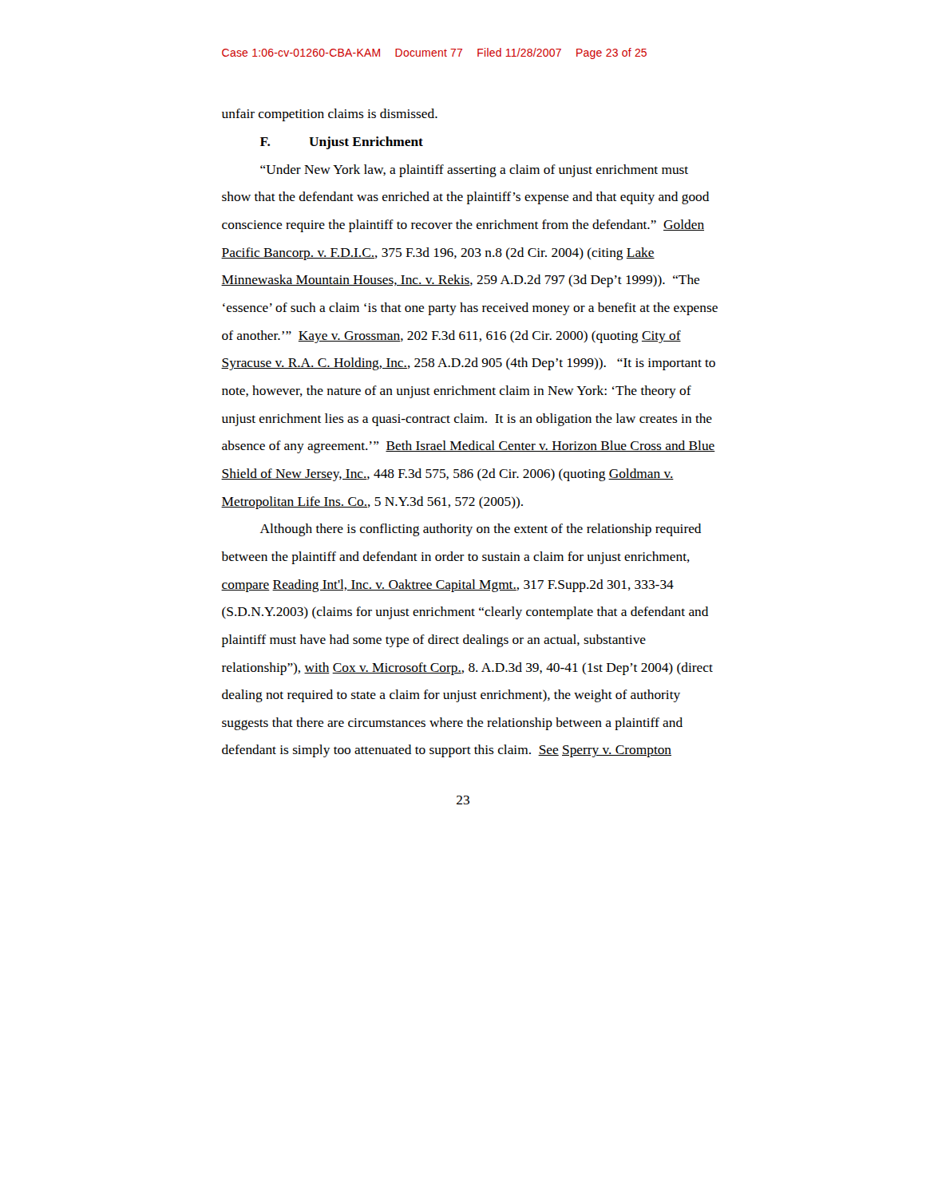Case 1:06-cv-01260-CBA-KAM Document 77 Filed 11/28/2007 Page 23 of 25
unfair competition claims is dismissed.
F. Unjust Enrichment
“Under New York law, a plaintiff asserting a claim of unjust enrichment must show that the defendant was enriched at the plaintiff’s expense and that equity and good conscience require the plaintiff to recover the enrichment from the defendant.” Golden Pacific Bancorp. v. F.D.I.C., 375 F.3d 196, 203 n.8 (2d Cir. 2004) (citing Lake Minnewaska Mountain Houses, Inc. v. Rekis, 259 A.D.2d 797 (3d Dep’t 1999)). “The ‘essence’ of such a claim ‘is that one party has received money or a benefit at the expense of another.’” Kaye v. Grossman, 202 F.3d 611, 616 (2d Cir. 2000) (quoting City of Syracuse v. R.A. C. Holding, Inc., 258 A.D.2d 905 (4th Dep’t 1999)). “It is important to note, however, the nature of an unjust enrichment claim in New York: ‘The theory of unjust enrichment lies as a quasi-contract claim. It is an obligation the law creates in the absence of any agreement.’” Beth Israel Medical Center v. Horizon Blue Cross and Blue Shield of New Jersey, Inc., 448 F.3d 575, 586 (2d Cir. 2006) (quoting Goldman v. Metropolitan Life Ins. Co., 5 N.Y.3d 561, 572 (2005)).
Although there is conflicting authority on the extent of the relationship required between the plaintiff and defendant in order to sustain a claim for unjust enrichment, compare Reading Int'l, Inc. v. Oaktree Capital Mgmt., 317 F.Supp.2d 301, 333-34 (S.D.N.Y.2003) (claims for unjust enrichment “clearly contemplate that a defendant and plaintiff must have had some type of direct dealings or an actual, substantive relationship”), with Cox v. Microsoft Corp., 8. A.D.3d 39, 40-41 (1st Dep’t 2004) (direct dealing not required to state a claim for unjust enrichment), the weight of authority suggests that there are circumstances where the relationship between a plaintiff and defendant is simply too attenuated to support this claim. See Sperry v. Crompton
23